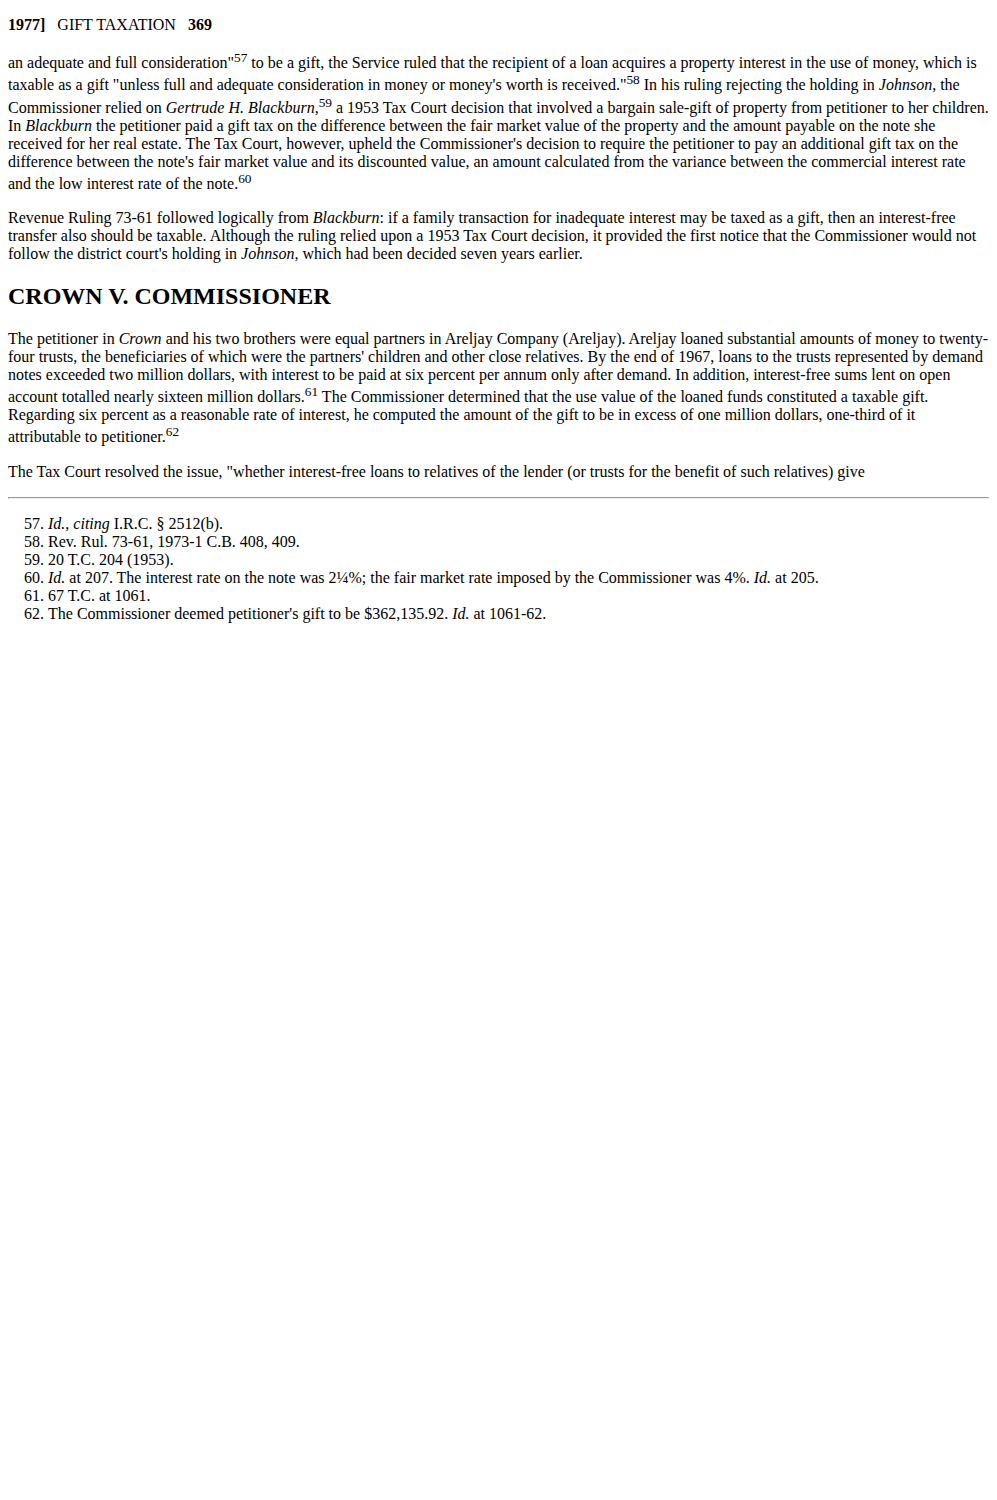1977] GIFT TAXATION 369
an adequate and full consideration"57 to be a gift, the Service ruled that the recipient of a loan acquires a property interest in the use of money, which is taxable as a gift "unless full and adequate consideration in money or money's worth is received."58 In his ruling rejecting the holding in Johnson, the Commissioner relied on Gertrude H. Blackburn,59 a 1953 Tax Court decision that involved a bargain sale-gift of property from petitioner to her children. In Blackburn the petitioner paid a gift tax on the difference between the fair market value of the property and the amount payable on the note she received for her real estate. The Tax Court, however, upheld the Commissioner's decision to require the petitioner to pay an additional gift tax on the difference between the note's fair market value and its discounted value, an amount calculated from the variance between the commercial interest rate and the low interest rate of the note.60
Revenue Ruling 73-61 followed logically from Blackburn: if a family transaction for inadequate interest may be taxed as a gift, then an interest-free transfer also should be taxable. Although the ruling relied upon a 1953 Tax Court decision, it provided the first notice that the Commissioner would not follow the district court's holding in Johnson, which had been decided seven years earlier.
CROWN V. COMMISSIONER
The petitioner in Crown and his two brothers were equal partners in Areljay Company (Areljay). Areljay loaned substantial amounts of money to twenty-four trusts, the beneficiaries of which were the partners' children and other close relatives. By the end of 1967, loans to the trusts represented by demand notes exceeded two million dollars, with interest to be paid at six percent per annum only after demand. In addition, interest-free sums lent on open account totalled nearly sixteen million dollars.61 The Commissioner determined that the use value of the loaned funds constituted a taxable gift. Regarding six percent as a reasonable rate of interest, he computed the amount of the gift to be in excess of one million dollars, one-third of it attributable to petitioner.62
The Tax Court resolved the issue, "whether interest-free loans to relatives of the lender (or trusts for the benefit of such relatives) give
Id., citing I.R.C. § 2512(b).
Rev. Rul. 73-61, 1973-1 C.B. 408, 409.
20 T.C. 204 (1953).
Id. at 207. The interest rate on the note was 2¼%; the fair market rate imposed by the Commissioner was 4%. Id. at 205.
67 T.C. at 1061.
The Commissioner deemed petitioner's gift to be $362,135.92. Id. at 1061-62.